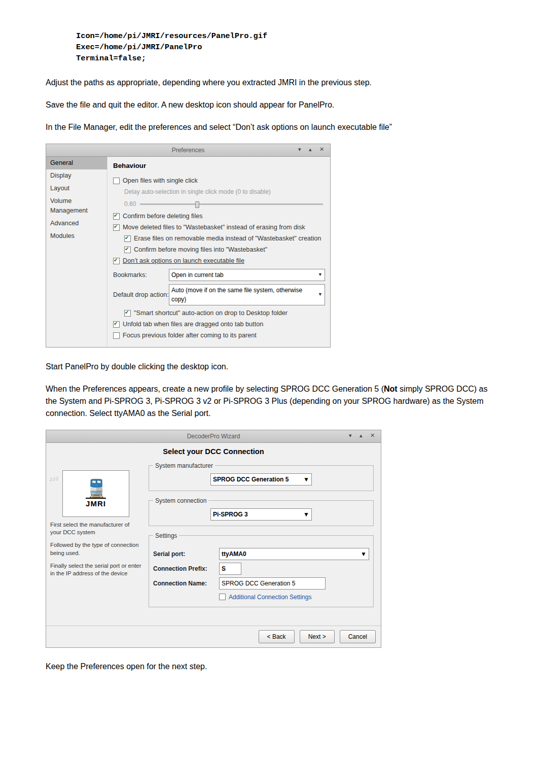Icon=/home/pi/JMRI/resources/PanelPro.gif
Exec=/home/pi/JMRI/PanelPro
Terminal=false;
Adjust the paths as appropriate, depending where you extracted JMRI in the previous step.
Save the file and quit the editor. A new desktop icon should appear for PanelPro.
In the File Manager, edit the preferences and select “Don’t ask options on launch executable file”
Preferences ▾ ▴ ✕
General
Display
Layout
Volume Management
Advanced
Modules
Behaviour
Open files with single click
Delay auto-selection in single click mode (0 to disable)
0.60
Confirm before deleting files
Move deleted files to "Wastebasket" instead of erasing from disk
Erase files on removable media instead of "Wastebasket" creation
Confirm before moving files into "Wastebasket"
Don’t ask options on launch executable file
Bookmarks:
Open in current tab▼
Default drop action:
Auto (move if on the same file system, otherwise copy)▼
"Smart shortcut" auto-action on drop to Desktop folder
Unfold tab when files are dragged onto tab button
Focus previous folder after coming to its parent
Start PanelPro by double clicking the desktop icon.
When the Preferences appears, create a new profile by selecting SPROG DCC Generation 5 (Not simply SPROG DCC) as the System and Pi-SPROG 3, Pi-SPROG 3 v2 or Pi-SPROG 3 Plus (depending on your SPROG hardware) as the System connection. Select ttyAMA0 as the Serial port.
DecoderPro Wizard ▾ ▴ ✕
Select your DCC Connection
♪♪♪
🚆
JMRI
First select the manufacturer of your DCC system
Followed by the type of connection being used.
Finally select the serial port or enter in the IP address of the device
System manufacturer
SPROG DCC Generation 5▼
System connection
Pi-SPROG 3▼
Settings
Serial port:
ttyAMA0▼
Connection Prefix:
S
Connection Name:
SPROG DCC Generation 5
Additional Connection Settings
< Back Next > Cancel
Keep the Preferences open for the next step.